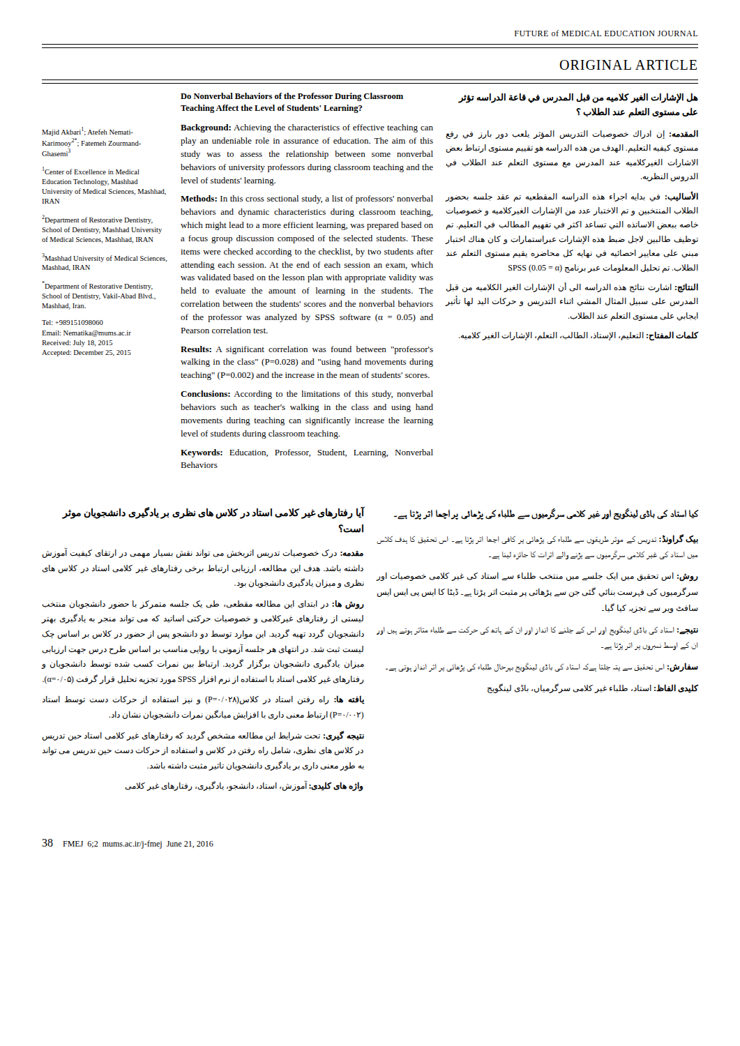FUTURE of MEDICAL EDUCATION JOURNAL
ORIGINAL ARTICLE
Majid Akbari1; Atefeh Nemati-Karimooy2*; Fatemeh Zourmand-Ghasemi3
1Center of Excellence in Medical Education Technology, Mashhad University of Medical Sciences, Mashhad, IRAN
2Department of Restorative Dentistry, School of Dentistry, Mashhad University of Medical Sciences, Mashhad, IRAN
3Mashhad University of Medical Sciences, Mashhad, IRAN
*Department of Restorative Dentistry, School of Dentistry, Vakil-Abad Blvd., Mashhad, Iran.
Tel: +989151098060
Email: Nematika@mums.ac.ir
Received: July 18, 2015
Accepted: December 25, 2015
Do Nonverbal Behaviors of the Professor During Classroom Teaching Affect the Level of Students' Learning?
Background: Achieving the characteristics of effective teaching can play an undeniable role in assurance of education. The aim of this study was to assess the relationship between some nonverbal behaviors of university professors during classroom teaching and the level of students' learning.
Methods: In this cross sectional study, a list of professors' nonverbal behaviors and dynamic characteristics during classroom teaching, which might lead to a more efficient learning, was prepared based on a focus group discussion composed of the selected students. These items were checked according to the checklist, by two students after attending each session. At the end of each session an exam, which was validated based on the lesson plan with appropriate validity was held to evaluate the amount of learning in the students. The correlation between the students' scores and the nonverbal behaviors of the professor was analyzed by SPSS software (α = 0.05) and Pearson correlation test.
Results: A significant correlation was found between "professor's walking in the class" (P=0.028) and "using hand movements during teaching" (P=0.002) and the increase in the mean of students' scores.
Conclusions: According to the limitations of this study, nonverbal behaviors such as teacher's walking in the class and using hand movements during teaching can significantly increase the learning level of students during classroom teaching.
Keywords: Education, Professor, Student, Learning, Nonverbal Behaviors
هل الإشارات الغير كلاميه من قبل المدرس في قاعة الدراسه تؤثر على مستوى التعلم عند الطلاب ؟
المقدمه: إن ادراك خصوصيات التدريس المؤثر يلعب دور بارز في رفع مستوى كيفيه التعليم. الهدف من هذه الدراسه هو تقييم مستوى ارتباط بعض الاشارات الغيركلاميه عند المدرس مع مستوى التعلم عند الطلاب في الدروس النظريه.
الأساليب: في بدايه اجراء هذه الدراسه المقطعيه تم عقد جلسه بحضور الطلاب المنتخبين و تم الاختبار عدد من الإشارات الغيركلاميه و خصوصيات خاصه ببعض الاساتذه التي تساعد اكثر في تفهيم المطالب في التعليم. تم توظيف طالبين لاجل ضبط هذه الإشارات عبراستمارات و كان هناك اختبار مبني على معايير احصائيه في نهايه كل محاضره يقيم مستوى التعلم عند الطلاب. تم تحليل المعلومات عبر برنامج SPSS (0.05 = α)
النتائج: اشارت نتائج هذه الدراسه الى أن الإشارات الغير الكلاميه من قبل المدرس على سبيل المثال المشي اثناء التدريس و حركات اليد لها تأثير ايجابي على مستوى التعلم عند الطلاب.
كلمات المفتاح: التعليم، الإستاذ، الطالب، التعلم، الإشارات الغير كلاميه.
آیا رفتارهای غیر کلامی استاد در کلاس های نظری بر یادگیری دانشجویان موثر است؟
مقدمه: درک خصوصیات تدریس اثربخش می تواند نقش بسیار مهمی در ارتقای کیفیت آموزش داشته باشد. هدف این مطالعه، ارزیابی ارتباط برخی رفتارهای غیر کلامی استاد در کلاس های نظری و میزان یادگیری دانشجویان بود.
روش ها: در ابتدای این مطالعه مقطعی، طی یک جلسه متمرکز با حضور دانشجویان منتخب لیستی از رفتارهای غیرکلامی و خصوصیات حرکتی اساتید که می تواند منجر به یادگیری بهتر دانشجویان گردد تهیه گردید. این موارد توسط دو دانشجو پس از حضور در کلاس بر اساس چک لیست ثبت شد. در انتهای هر جلسه آزمونی با روایی مناسب بر اساس طرح درس جهت ارزیابی میزان یادگیری دانشجویان برگزار گردید. ارتباط بین نمرات کسب شده توسط دانشجویان و رفتارهای غیر کلامی استاد با استفاده از نرم افزار SPSS مورد تجزیه تحلیل قرار گرفت (α=۰/۰۵).
یافته ها: راه رفتن استاد در کلاس(P=۰/۰۲۸) و نیز استفاده از حرکات دست توسط استاد (P=۰/۰۰۲) ارتباط معنی داری با افزایش میانگین نمرات دانشجویان نشان داد.
نتیجه گیری: تحت شرایط این مطالعه مشخص گردید که رفتارهای غیر کلامی استاد حین تدریس در کلاس های نظری، شامل راه رفتن در کلاس و استفاده از حرکات دست حین تدریس می تواند به طور معنی داری بر یادگیری دانشجویان تاثیر مثبت داشته باشد.
واژه های کلیدی: آموزش، استاد، دانشجو، یادگیری، رفتارهای غیر کلامی
کیا استاد کی باڈی لینگویج اور غیر کلامی سرگرمیوں سے طلباء کی پڑھائی پر اچھا اثر پڑتا ہے۔
بیک گراونڈ: تدریس کے موثر طریقوں سے طلباء کی پڑھائی پر کافی اچھا اثر پڑتا ہے۔ اس تحقیق کا ہدف کلاس میں استاد کی غیر کلامی سرگرمیوں سے پڑنے والے اثرات کا جائزہ لینا ہے۔
روش: اس تحقیق میں ایک جلسے میں منتخب طلباء سے استاد کی غیر کلامی خصوصیات اور سرگرمیوں کی فہرست بنائي گئی جن سے پڑھائی پر مثبت اثر پڑتا ہے۔ ڈیٹا کا ایس پی ایس ایس سافٹ ویر سے تجزیہ کیا گیا۔
نتیجے: استاد کی باڈی لینگویج اور اس کے چلنے کا انداز اور ان کے ہاتھ کی حرکت سے طلباء متاثر ہوتے ہیں اور ان کے اوسط نمبروں پر اثر پڑتا ہے۔
سفارش: اس تحقیق سے پتہ چلتا ہےکہ استاد کی باڈی لینگویج بہرحال طلباء کی پڑھائی پر اثر انداز ہوتی ہے۔
کلیدی الفاظ: استاد، طلباء غیر کلامی سرگرمیاں، باڈی لینگویج
38 FMEJ 6;2 mums.ac.ir/j-fmej June 21, 2016